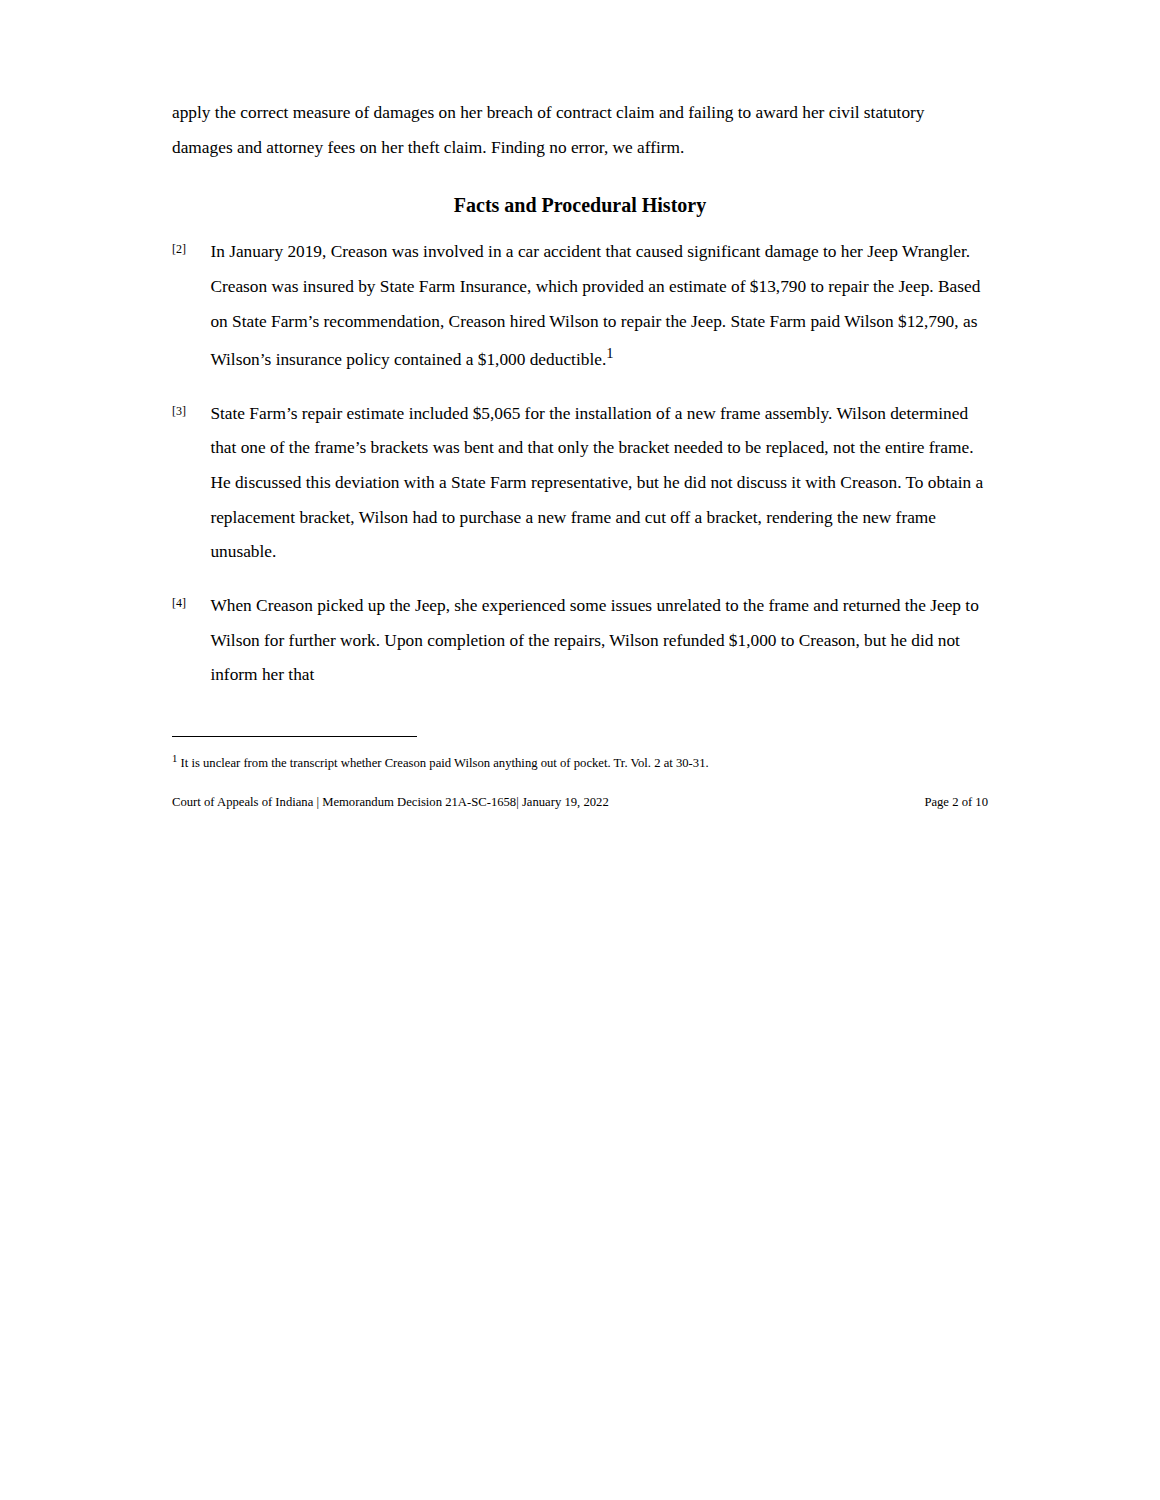apply the correct measure of damages on her breach of contract claim and failing to award her civil statutory damages and attorney fees on her theft claim. Finding no error, we affirm.
Facts and Procedural History
[2]
In January 2019, Creason was involved in a car accident that caused significant damage to her Jeep Wrangler. Creason was insured by State Farm Insurance, which provided an estimate of $13,790 to repair the Jeep. Based on State Farm’s recommendation, Creason hired Wilson to repair the Jeep. State Farm paid Wilson $12,790, as Wilson’s insurance policy contained a $1,000 deductible.1
[3]
State Farm’s repair estimate included $5,065 for the installation of a new frame assembly. Wilson determined that one of the frame’s brackets was bent and that only the bracket needed to be replaced, not the entire frame. He discussed this deviation with a State Farm representative, but he did not discuss it with Creason. To obtain a replacement bracket, Wilson had to purchase a new frame and cut off a bracket, rendering the new frame unusable.
[4]
When Creason picked up the Jeep, she experienced some issues unrelated to the frame and returned the Jeep to Wilson for further work. Upon completion of the repairs, Wilson refunded $1,000 to Creason, but he did not inform her that
1 It is unclear from the transcript whether Creason paid Wilson anything out of pocket. Tr. Vol. 2 at 30-31.
Court of Appeals of Indiana | Memorandum Decision 21A-SC-1658| January 19, 2022
Page 2 of 10